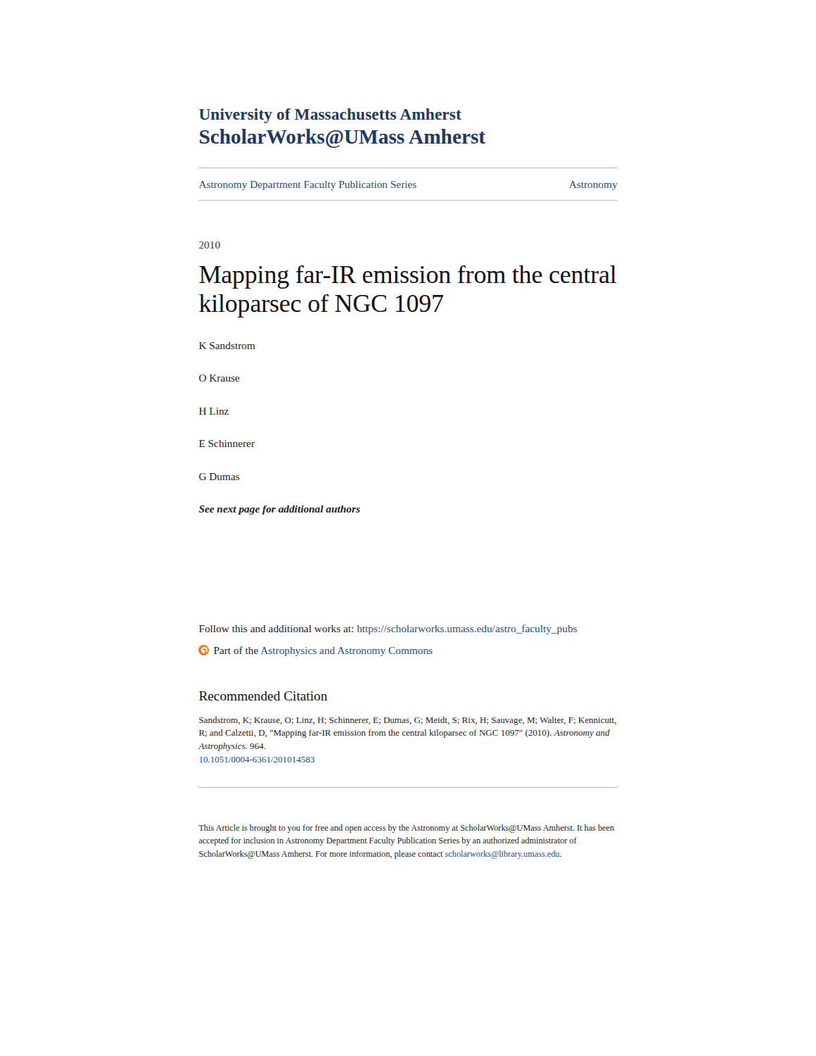University of Massachusetts Amherst
ScholarWorks@UMass Amherst
Astronomy Department Faculty Publication Series
Astronomy
2010
Mapping far-IR emission from the central
kiloparsec of NGC 1097
K Sandstrom
O Krause
H Linz
E Schinnerer
G Dumas
See next page for additional authors
Follow this and additional works at: https://scholarworks.umass.edu/astro_faculty_pubs
Part of the Astrophysics and Astronomy Commons
Recommended Citation
Sandstrom, K; Krause, O; Linz, H; Schinnerer, E; Dumas, G; Meidt, S; Rix, H; Sauvage, M; Walter, F; Kennicutt, R; and Calzetti, D, "Mapping far-IR emission from the central kiloparsec of NGC 1097" (2010). Astronomy and Astrophysics. 964.
10.1051/0004-6361/201014583
This Article is brought to you for free and open access by the Astronomy at ScholarWorks@UMass Amherst. It has been accepted for inclusion in Astronomy Department Faculty Publication Series by an authorized administrator of ScholarWorks@UMass Amherst. For more information, please contact scholarworks@library.umass.edu.